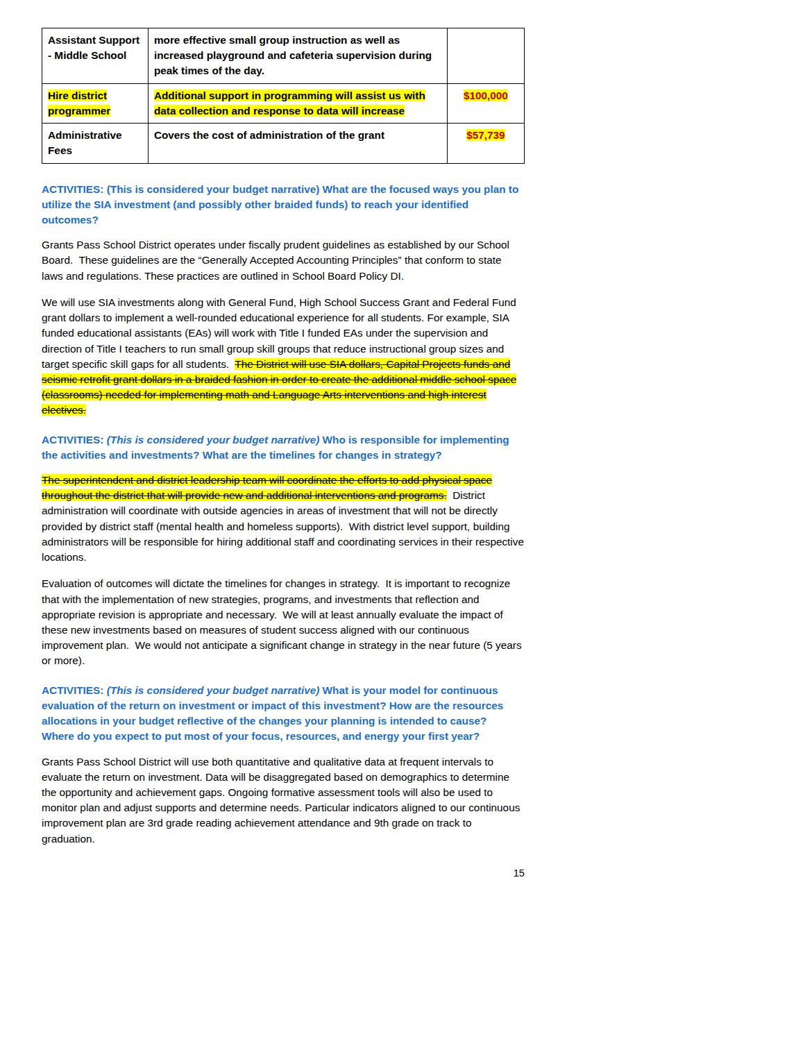| Assistant Support - Middle School | more effective small group instruction as well as increased playground and cafeteria supervision during peak times of the day. | |
| Hire district programmer | Additional support in programming will assist us with data collection and response to data will increase | $100,000 |
| Administrative Fees | Covers the cost of administration of the grant | $57,739 |
ACTIVITIES: (This is considered your budget narrative) What are the focused ways you plan to utilize the SIA investment (and possibly other braided funds) to reach your identified outcomes?
Grants Pass School District operates under fiscally prudent guidelines as established by our School Board. These guidelines are the “Generally Accepted Accounting Principles” that conform to state laws and regulations. These practices are outlined in School Board Policy DI.
We will use SIA investments along with General Fund, High School Success Grant and Federal Fund grant dollars to implement a well-rounded educational experience for all students. For example, SIA funded educational assistants (EAs) will work with Title I funded EAs under the supervision and direction of Title I teachers to run small group skill groups that reduce instructional group sizes and target specific skill gaps for all students. The District will use SIA dollars, Capital Projects funds and seismic retrofit grant dollars in a braided fashion in order to create the additional middle school space (classrooms) needed for implementing math and Language Arts interventions and high interest electives.
ACTIVITIES: (This is considered your budget narrative) Who is responsible for implementing the activities and investments? What are the timelines for changes in strategy?
The superintendent and district leadership team will coordinate the efforts to add physical space throughout the district that will provide new and additional interventions and programs. District administration will coordinate with outside agencies in areas of investment that will not be directly provided by district staff (mental health and homeless supports). With district level support, building administrators will be responsible for hiring additional staff and coordinating services in their respective locations.
Evaluation of outcomes will dictate the timelines for changes in strategy. It is important to recognize that with the implementation of new strategies, programs, and investments that reflection and appropriate revision is appropriate and necessary. We will at least annually evaluate the impact of these new investments based on measures of student success aligned with our continuous improvement plan. We would not anticipate a significant change in strategy in the near future (5 years or more).
ACTIVITIES: (This is considered your budget narrative) What is your model for continuous evaluation of the return on investment or impact of this investment? How are the resources allocations in your budget reflective of the changes your planning is intended to cause? Where do you expect to put most of your focus, resources, and energy your first year?
Grants Pass School District will use both quantitative and qualitative data at frequent intervals to evaluate the return on investment. Data will be disaggregated based on demographics to determine the opportunity and achievement gaps. Ongoing formative assessment tools will also be used to monitor plan and adjust supports and determine needs. Particular indicators aligned to our continuous improvement plan are 3rd grade reading achievement attendance and 9th grade on track to graduation.
15